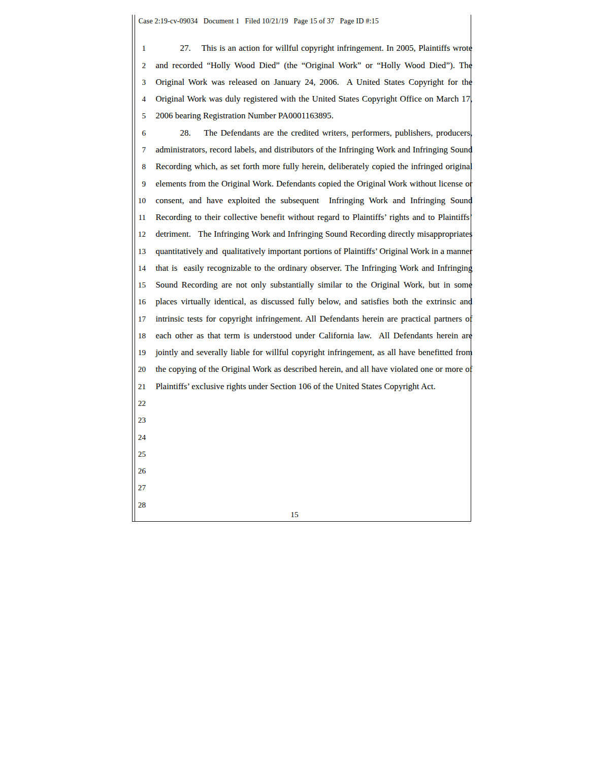Case 2:19-cv-09034 Document 1 Filed 10/21/19 Page 15 of 37 Page ID #:15
1
2
3
4
5
6
7
8
9
10
11
12
13
14
15
16
17
18
19
20
21
22
23
24
25
26
27
28
27. This is an action for willful copyright infringement. In 2005, Plaintiffs wrote and recorded “Holly Wood Died” (the “Original Work” or “Holly Wood Died”). The Original Work was released on January 24, 2006. A United States Copyright for the Original Work was duly registered with the United States Copyright Office on March 17, 2006 bearing Registration Number PA0001163895.
28. The Defendants are the credited writers, performers, publishers, producers, administrators, record labels, and distributors of the Infringing Work and Infringing Sound Recording which, as set forth more fully herein, deliberately copied the infringed original elements from the Original Work. Defendants copied the Original Work without license or consent, and have exploited the subsequent Infringing Work and Infringing Sound Recording to their collective benefit without regard to Plaintiffs’ rights and to Plaintiffs’ detriment. The Infringing Work and Infringing Sound Recording directly misappropriates quantitatively and qualitatively important portions of Plaintiffs’ Original Work in a manner that is easily recognizable to the ordinary observer. The Infringing Work and Infringing Sound Recording are not only substantially similar to the Original Work, but in some places virtually identical, as discussed fully below, and satisfies both the extrinsic and intrinsic tests for copyright infringement. All Defendants herein are practical partners of each other as that term is understood under California law. All Defendants herein are jointly and severally liable for willful copyright infringement, as all have benefitted from the copying of the Original Work as described herein, and all have violated one or more of Plaintiffs’ exclusive rights under Section 106 of the United States Copyright Act.
15